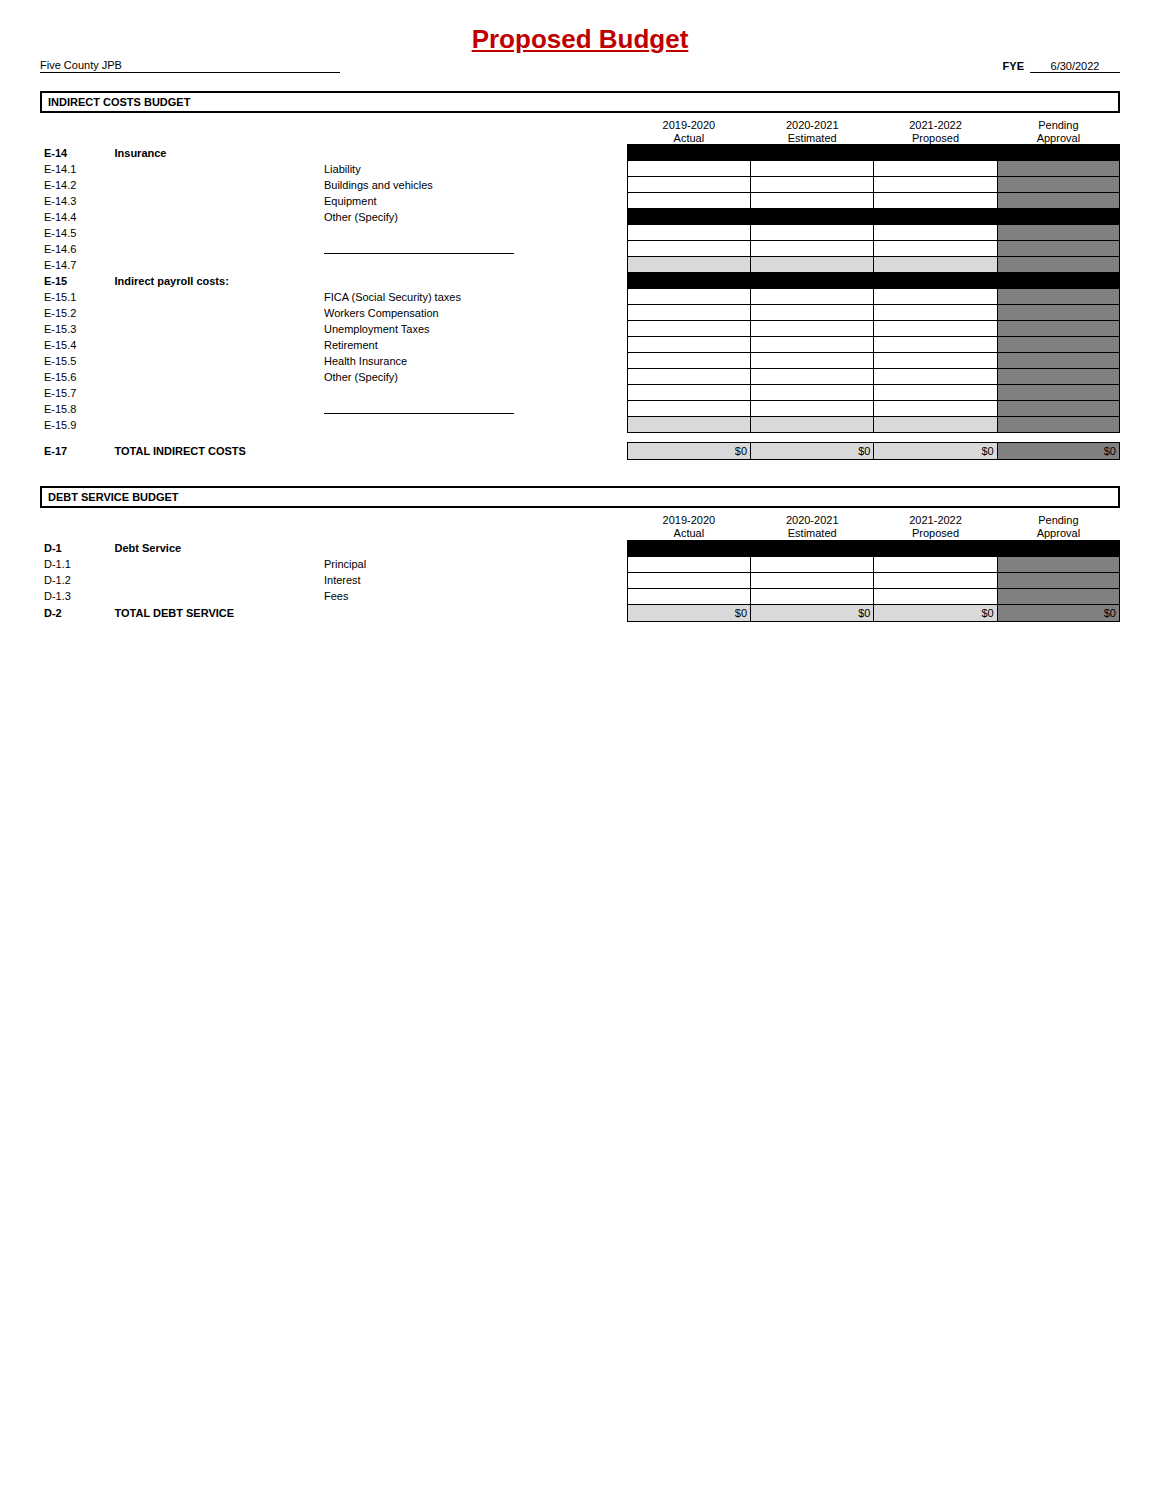Proposed Budget
Five County JPB
FYE 6/30/2022
INDIRECT COSTS BUDGET
| | | | 2019-2020 Actual | 2020-2021 Estimated | 2021-2022 Proposed | Pending Approval |
| E-14 | Insurance | | | | | |
| E-14.1 | | Liability | | | | |
| E-14.2 | | Buildings and vehicles | | | | |
| E-14.3 | | Equipment | | | | |
| E-14.4 | | Other (Specify) | | | | |
| E-14.5 | | | | | | |
| E-14.6 | | | | | | |
| E-14.7 | | | | | | |
| E-15 | Indirect payroll costs: | | | | | |
| E-15.1 | | FICA (Social Security) taxes | | | | |
| E-15.2 | | Workers Compensation | | | | |
| E-15.3 | | Unemployment Taxes | | | | |
| E-15.4 | | Retirement | | | | |
| E-15.5 | | Health Insurance | | | | |
| E-15.6 | | Other (Specify) | | | | |
| E-15.7 | | | | | | |
| E-15.8 | | | | | | |
| E-15.9 | | | | | | |
| E-17 | TOTAL INDIRECT COSTS | $0 | $0 | $0 | $0 |
DEBT SERVICE BUDGET
| | | | 2019-2020 Actual | 2020-2021 Estimated | 2021-2022 Proposed | Pending Approval |
| D-1 | Debt Service | | | | | |
| D-1.1 | | Principal | | | | |
| D-1.2 | | Interest | | | | |
| D-1.3 | | Fees | | | | |
| D-2 | TOTAL DEBT SERVICE | $0 | $0 | $0 | $0 |